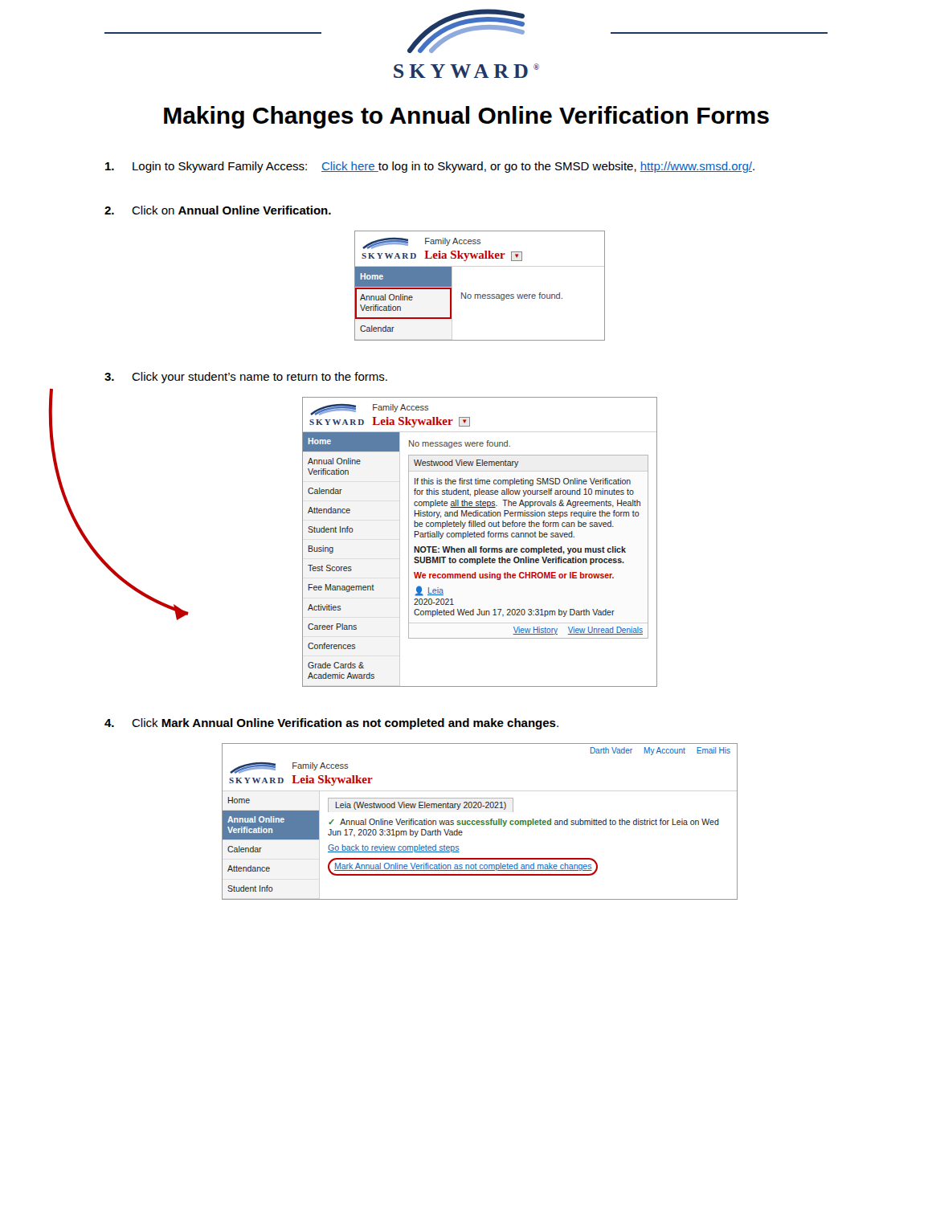SKYWARD®
Making Changes to Annual Online Verification Forms
Login to Skyward Family Access: Click here to log in to Skyward, or go to the SMSD website, http://www.smsd.org/.
Click on Annual Online Verification.
SKYWARD
Family Access
Leia Skywalker ▼
Home
Annual Online Verification
Calendar
No messages were found.
Click your student’s name to return to the forms.
SKYWARD
Family Access
Leia Skywalker ▼
Home
Annual Online Verification
Calendar
Attendance
Student Info
Busing
Test Scores
Fee Management
Activities
Career Plans
Conferences
Grade Cards & Academic Awards
No messages were found.
Westwood View Elementary
If this is the first time completing SMSD Online Verification for this student, please allow yourself around 10 minutes to complete all the steps. The Approvals & Agreements, Health History, and Medication Permission steps require the form to be completely filled out before the form can be saved. Partially completed forms cannot be saved.
NOTE: When all forms are completed, you must click SUBMIT to complete the Online Verification process.
We recommend using the CHROME or IE browser.
👤 Leia
2020-2021
Completed Wed Jun 17, 2020 3:31pm by Darth Vader
View History View Unread Denials
Click Mark Annual Online Verification as not completed and make changes.
Darth Vader My Account Email His
SKYWARD
Family Access
Leia Skywalker
Home
Annual Online Verification
Calendar
Attendance
Student Info
Leia (Westwood View Elementary 2020-2021)
✓ Annual Online Verification was successfully completed and submitted to the district for Leia on Wed Jun 17, 2020 3:31pm by Darth Vade
Go back to review completed steps
Mark Annual Online Verification as not completed and make changes